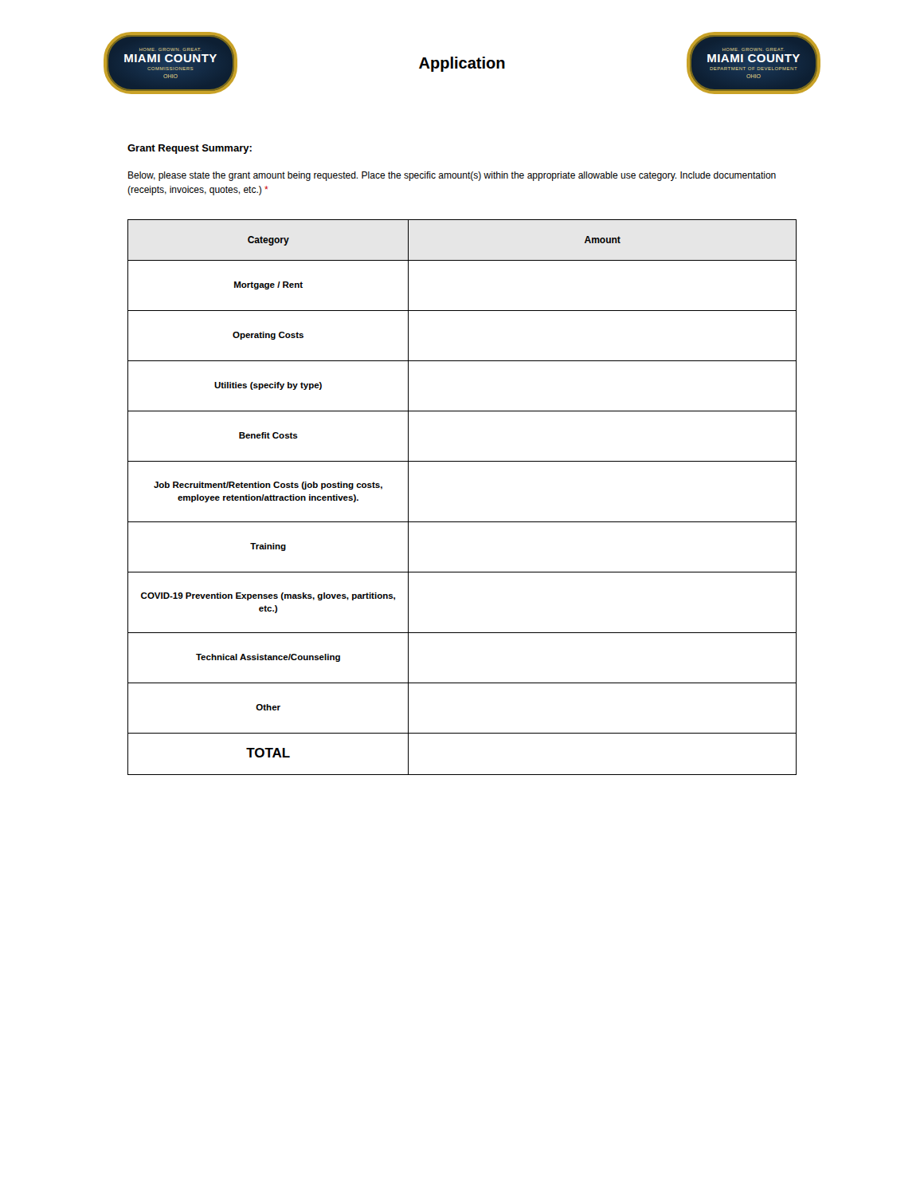HOME. GROWN. GREAT. MIAMI COUNTY COMMISSIONERS OHIO
Application
HOME. GROWN. GREAT. MIAMI COUNTY DEPARTMENT OF DEVELOPMENT OHIO
Grant Request Summary:
Below, please state the grant amount being requested. Place the specific amount(s) within the appropriate allowable use category. Include documentation (receipts, invoices, quotes, etc.) *
| Category | Amount |
| --- | --- |
| Mortgage / Rent | |
| Operating Costs | |
| Utilities (specify by type) | |
| Benefit Costs | |
| Job Recruitment/Retention Costs (job posting costs, employee retention/attraction incentives). | |
| Training | |
| COVID-19 Prevention Expenses (masks, gloves, partitions, etc.) | |
| Technical Assistance/Counseling | |
| Other | |
| TOTAL | |